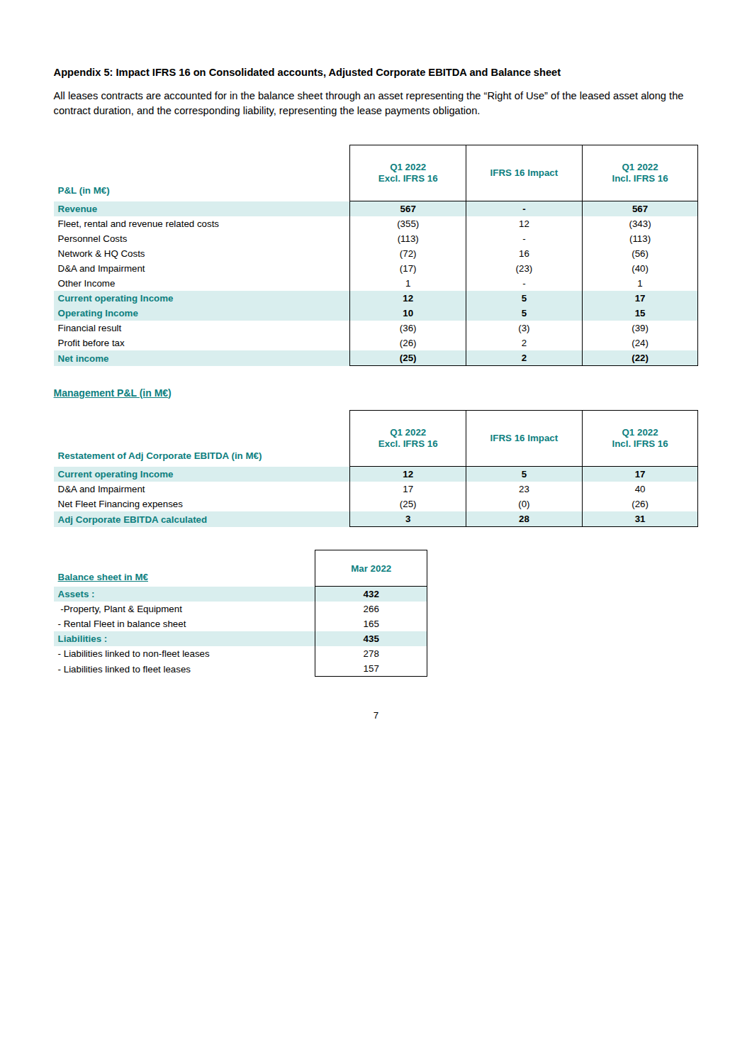Appendix 5: Impact IFRS 16 on Consolidated accounts, Adjusted Corporate EBITDA and Balance sheet
All leases contracts are accounted for in the balance sheet through an asset representing the “Right of Use” of the leased asset along the contract duration, and the corresponding liability, representing the lease payments obligation.
| P&L (in M€) | Q1 2022 Excl. IFRS 16 | IFRS 16 Impact | Q1 2022 Incl. IFRS 16 |
| --- | --- | --- | --- |
| Revenue | 567 | - | 567 |
| Fleet, rental and revenue related costs | (355) | 12 | (343) |
| Personnel Costs | (113) | - | (113) |
| Network & HQ Costs | (72) | 16 | (56) |
| D&A and Impairment | (17) | (23) | (40) |
| Other Income | 1 | - | 1 |
| Current operating Income | 12 | 5 | 17 |
| Operating Income | 10 | 5 | 15 |
| Financial result | (36) | (3) | (39) |
| Profit before tax | (26) | 2 | (24) |
| Net income | (25) | 2 | (22) |
Management P&L (in M€)
| Restatement of Adj Corporate EBITDA (in M€) | Q1 2022 Excl. IFRS 16 | IFRS 16 Impact | Q1 2022 Incl. IFRS 16 |
| --- | --- | --- | --- |
| Current operating Income | 12 | 5 | 17 |
| D&A and Impairment | 17 | 23 | 40 |
| Net Fleet Financing expenses | (25) | (0) | (26) |
| Adj Corporate EBITDA calculated | 3 | 28 | 31 |
| Balance sheet in M€ | Mar 2022 |
| --- | --- |
| Assets : | 432 |
| -Property, Plant & Equipment | 266 |
| - Rental Fleet in balance sheet | 165 |
| Liabilities : | 435 |
| - Liabilities linked to non-fleet leases | 278 |
| - Liabilities linked to fleet leases | 157 |
7